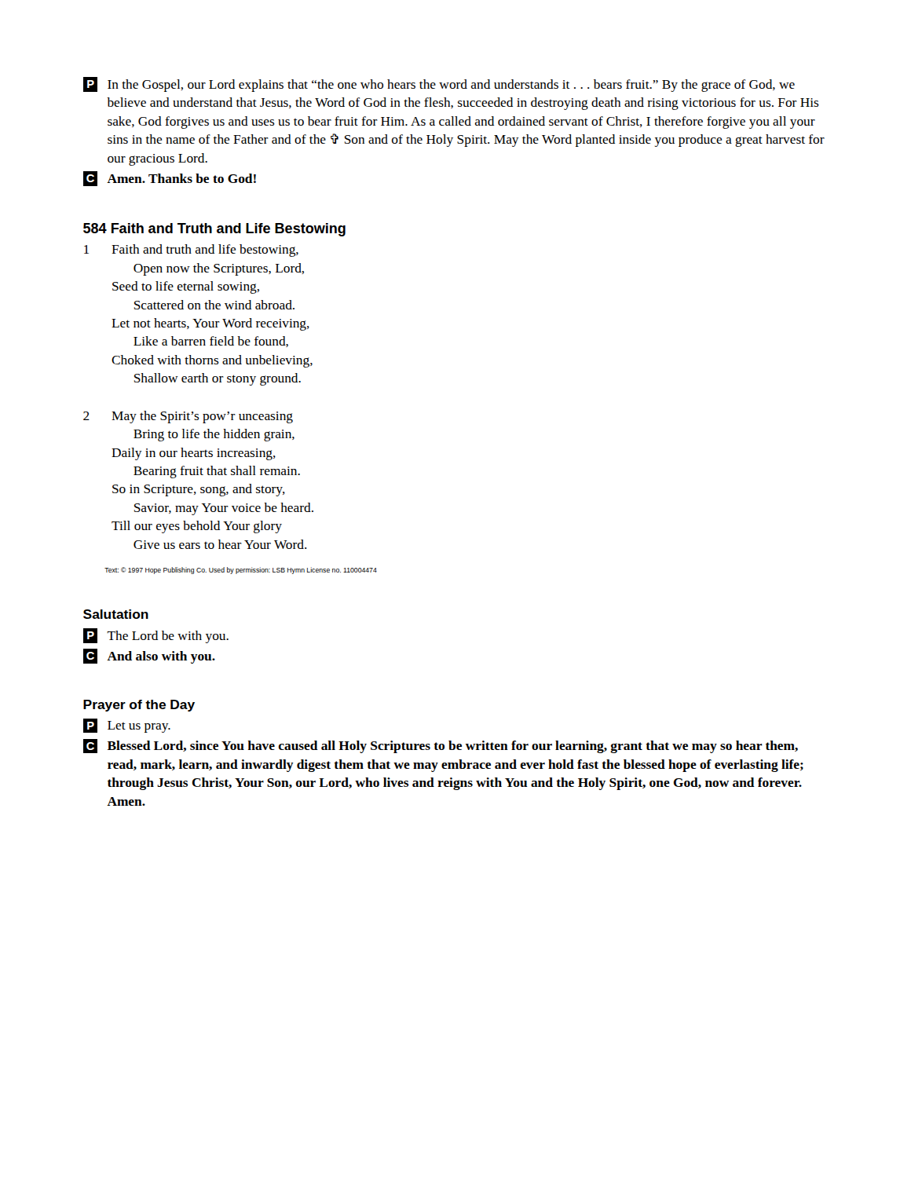P
In the Gospel, our Lord explains that “the one who hears the word and understands it . . . bears fruit.” By the grace of God, we believe and understand that Jesus, the Word of God in the flesh, succeeded in destroying death and rising victorious for us. For His sake, God forgives us and uses us to bear fruit for Him. As a called and ordained servant of Christ, I therefore forgive you all your sins in the name of the Father and of the ✞ Son and of the Holy Spirit. May the Word planted inside you produce a great harvest for our gracious Lord.
C
Amen. Thanks be to God!
584 Faith and Truth and Life Bestowing
1
Faith and truth and life bestowing,
Open now the Scriptures, Lord,
Seed to life eternal sowing,
Scattered on the wind abroad.
Let not hearts, Your Word receiving,
Like a barren field be found,
Choked with thorns and unbelieving,
Shallow earth or stony ground.
2
May the Spirit’s pow’r unceasing
Bring to life the hidden grain,
Daily in our hearts increasing,
Bearing fruit that shall remain.
So in Scripture, song, and story,
Savior, may Your voice be heard.
Till our eyes behold Your glory
Give us ears to hear Your Word.
Text: © 1997 Hope Publishing Co. Used by permission: LSB Hymn License no. 110004474
Salutation
P
The Lord be with you.
C
And also with you.
Prayer of the Day
P
Let us pray.
C
Blessed Lord, since You have caused all Holy Scriptures to be written for our learning, grant that we may so hear them, read, mark, learn, and inwardly digest them that we may embrace and ever hold fast the blessed hope of everlasting life; through Jesus Christ, Your Son, our Lord, who lives and reigns with You and the Holy Spirit, one God, now and forever. Amen.